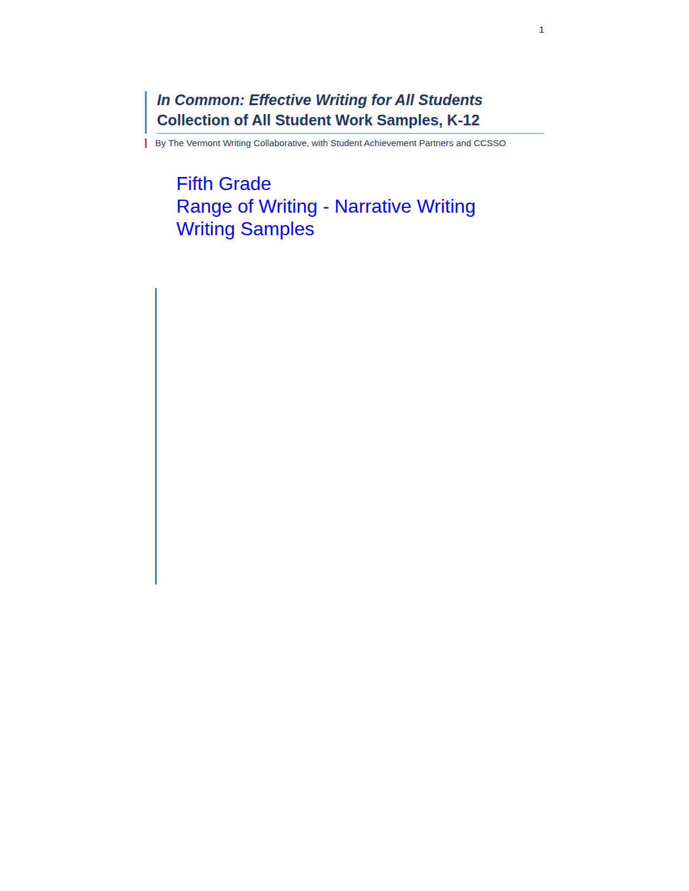1
In Common: Effective Writing for All Students
Collection of All Student Work Samples, K-12
By The Vermont Writing Collaborative, with Student Achievement Partners and CCSSO
Fifth Grade
Range of Writing - Narrative Writing
Writing Samples